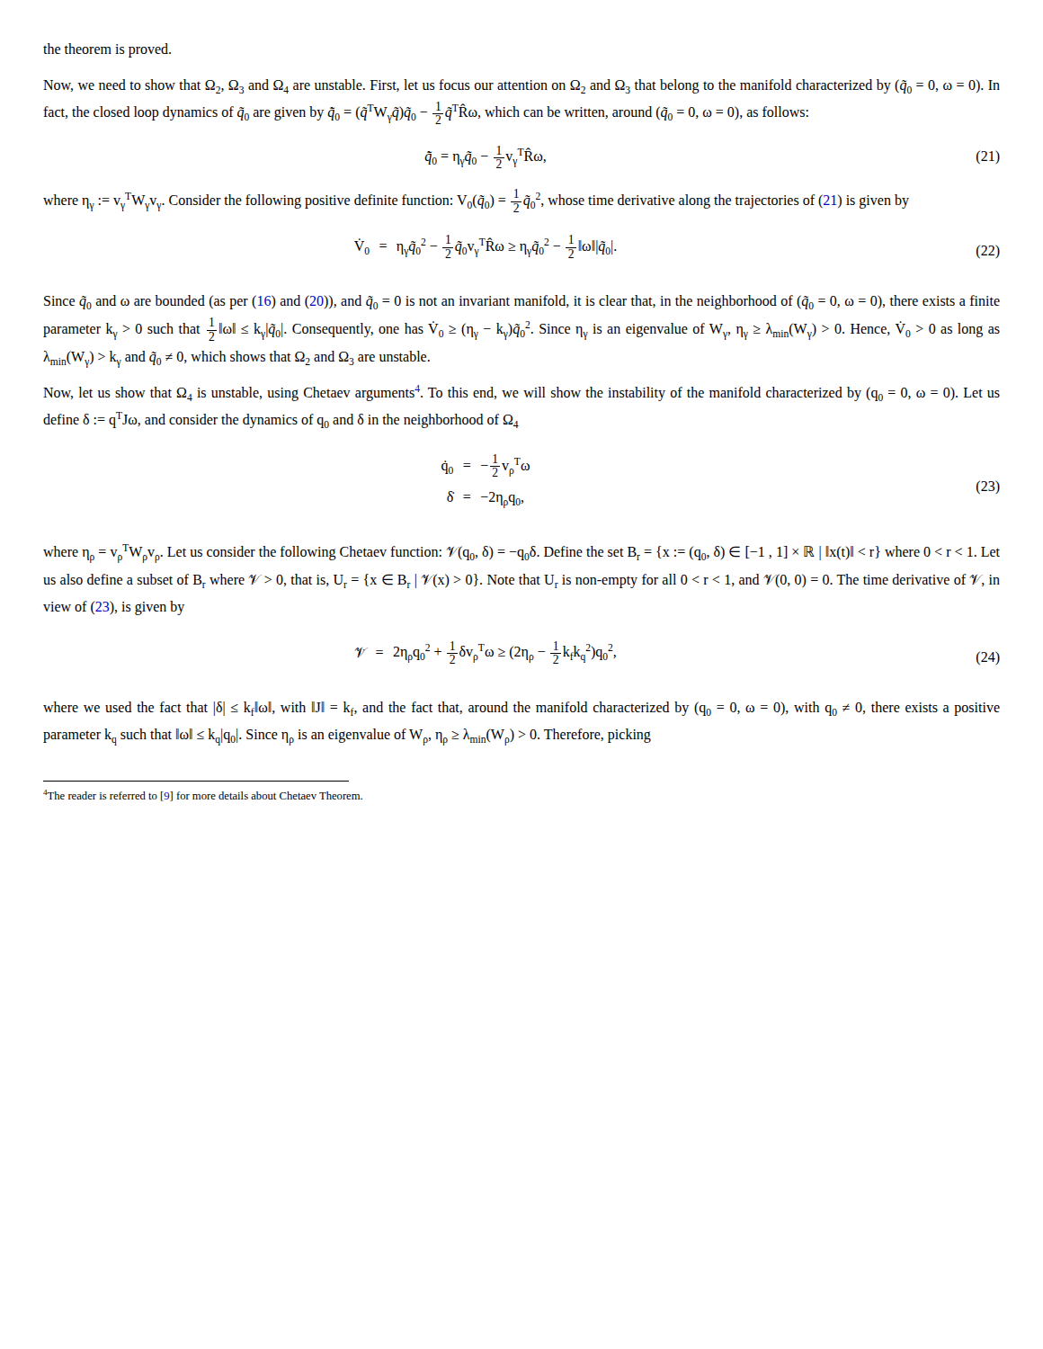the theorem is proved.
Now, we need to show that Ω2, Ω3 and Ω4 are unstable. First, let us focus our attention on Ω2 and Ω3 that belong to the manifold characterized by (q̃0 = 0, ω = 0). In fact, the closed loop dynamics of q̃0 are given by q̃̇0 = (q̃TWγq̃)q̃0 − 12 q̃TR̂ω, which can be written, around (q̃0 = 0, ω = 0), as follows:
q̃̇0 = ηγq̃0 − 12vγTR̂ω,
(21)
where ηγ := vγTWγvγ. Consider the following positive definite function: V0(q̃0) = 12 q̃02, whose time derivative along the trajectories of (21) is given by
| V̇ 0 | = | η γ q̃ 0 2 − 1 2 q̃ 0 v γ T R̂ω ≥ η γ q̃ 0 2 − 1 2 ‖ω‖/ q̃ 0 /. |
(22)
Since q̃0 and ω are bounded (as per (16) and (20)), and q̃0 = 0 is not an invariant manifold, it is clear that, in the neighborhood of (q̃0 = 0, ω = 0), there exists a finite parameter kγ > 0 such that 12‖ω‖ ≤ kγ|q̃0|. Consequently, one has V̇0 ≥ (ηγ − kγ)q̃02. Since ηγ is an eigenvalue of Wγ, ηγ ≥ λmin(Wγ) > 0. Hence, V̇0 > 0 as long as λmin(Wγ) > kγ and q̃0 ≠ 0, which shows that Ω2 and Ω3 are unstable.
Now, let us show that Ω4 is unstable, using Chetaev arguments4. To this end, we will show the instability of the manifold characterized by (q0 = 0, ω = 0). Let us define δ := qTJω, and consider the dynamics of q0 and δ in the neighborhood of Ω4
| q̇ 0 | = | − 1 2 v ρ T ω |
| δ̇ | = | −2η ρ q 0 , |
(23)
where ηρ = vρTWρvρ. Let us consider the following Chetaev function: 𝒱(q0, δ) = −q0δ. Define the set Br = {x := (q0, δ) ∈ [−1 , 1] × ℝ | ‖x(t)‖ < r} where 0 < r < 1. Let us also define a subset of Br where 𝒱 > 0, that is, Ur = {x ∈ Br | 𝒱(x) > 0}. Note that Ur is non-empty for all 0 < r < 1, and 𝒱(0, 0) = 0. The time derivative of 𝒱, in view of (23), is given by
| 𝒱̇ | = | 2η ρ q 0 2 + 1 2 δv ρ T ω ≥ (2η ρ − 1 2 k f k q 2 )q 0 2 , |
(24)
where we used the fact that |δ| ≤ kf‖ω‖, with ‖J‖ = kf, and the fact that, around the manifold characterized by (q0 = 0, ω = 0), with q0 ≠ 0, there exists a positive parameter kq such that ‖ω‖ ≤ kq|q0|. Since ηρ is an eigenvalue of Wρ, ηρ ≥ λmin(Wρ) > 0. Therefore, picking
4The reader is referred to [9] for more details about Chetaev Theorem.